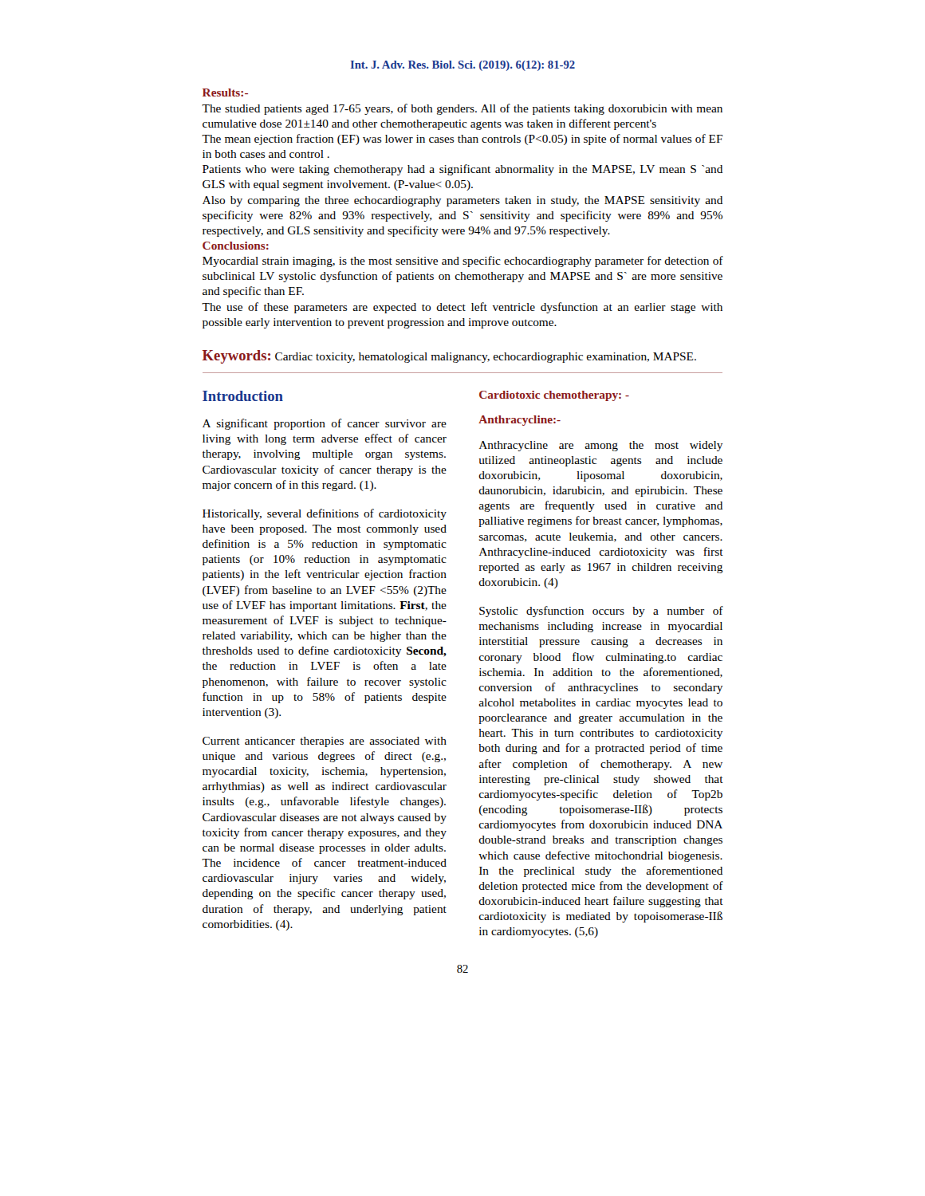Int. J. Adv. Res. Biol. Sci. (2019). 6(12): 81-92
Results:-
The studied patients aged 17-65 years, of both genders. All of the patients taking doxorubicin with mean cumulative dose 201±140 and other chemotherapeutic agents was taken in different percent's
The mean ejection fraction (EF) was lower in cases than controls (P<0.05) in spite of normal values of EF in both cases and control .
Patients who were taking chemotherapy had a significant abnormality in the MAPSE, LV mean S `and GLS with equal segment involvement. (P-value< 0.05).
Also by comparing the three echocardiography parameters taken in study, the MAPSE sensitivity and specificity were 82% and 93% respectively, and S` sensitivity and specificity were 89% and 95% respectively, and GLS sensitivity and specificity were 94% and 97.5% respectively.
Conclusions:
Myocardial strain imaging, is the most sensitive and specific echocardiography parameter for detection of subclinical LV systolic dysfunction of patients on chemotherapy and MAPSE and S` are more sensitive and specific than EF.
The use of these parameters are expected to detect left ventricle dysfunction at an earlier stage with possible early intervention to prevent progression and improve outcome.
Keywords: Cardiac toxicity, hematological malignancy, echocardiographic examination, MAPSE.
Introduction
A significant proportion of cancer survivor are living with long term adverse effect of cancer therapy, involving multiple organ systems. Cardiovascular toxicity of cancer therapy is the major concern of in this regard. (1).
Historically, several definitions of cardiotoxicity have been proposed. The most commonly used definition is a 5% reduction in symptomatic patients (or 10% reduction in asymptomatic patients) in the left ventricular ejection fraction (LVEF) from baseline to an LVEF <55% (2)The use of LVEF has important limitations. First, the measurement of LVEF is subject to technique-related variability, which can be higher than the thresholds used to define cardiotoxicity Second, the reduction in LVEF is often a late phenomenon, with failure to recover systolic function in up to 58% of patients despite intervention (3).
Current anticancer therapies are associated with unique and various degrees of direct (e.g., myocardial toxicity, ischemia, hypertension, arrhythmias) as well as indirect cardiovascular insults (e.g., unfavorable lifestyle changes). Cardiovascular diseases are not always caused by toxicity from cancer therapy exposures, and they can be normal disease processes in older adults. The incidence of cancer treatment-induced cardiovascular injury varies and widely, depending on the specific cancer therapy used, duration of therapy, and underlying patient comorbidities. (4).
Cardiotoxic chemotherapy: -
Anthracycline:-
Anthracycline are among the most widely utilized antineoplastic agents and include doxorubicin, liposomal doxorubicin, daunorubicin, idarubicin, and epirubicin. These agents are frequently used in curative and palliative regimens for breast cancer, lymphomas, sarcomas, acute leukemia, and other cancers. Anthracycline-induced cardiotoxicity was first reported as early as 1967 in children receiving doxorubicin. (4)
Systolic dysfunction occurs by a number of mechanisms including increase in myocardial interstitial pressure causing a decreases in coronary blood flow culminating.to cardiac ischemia. In addition to the aforementioned, conversion of anthracyclines to secondary alcohol metabolites in cardiac myocytes lead to poorclearance and greater accumulation in the heart. This in turn contributes to cardiotoxicity both during and for a protracted period of time after completion of chemotherapy. A new interesting pre-clinical study showed that cardiomyocytes-specific deletion of Top2b (encoding topoisomerase-IIß) protects cardiomyocytes from doxorubicin induced DNA double-strand breaks and transcription changes which cause defective mitochondrial biogenesis. In the preclinical study the aforementioned deletion protected mice from the development of doxorubicin-induced heart failure suggesting that cardiotoxicity is mediated by topoisomerase-IIß in cardiomyocytes. (5,6)
82